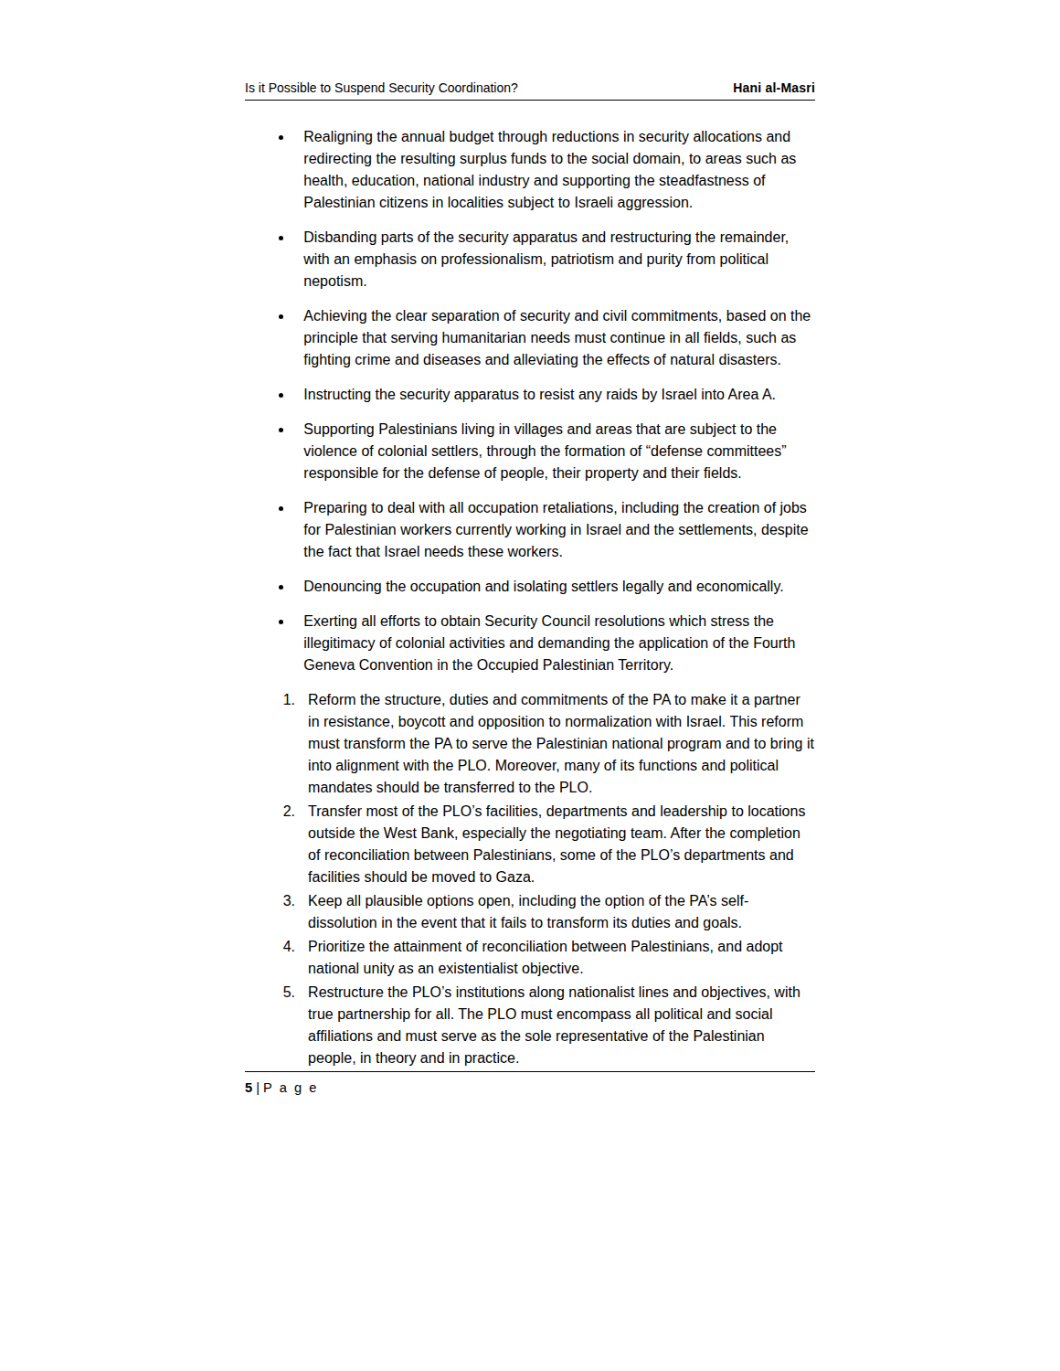Is it Possible to Suspend Security Coordination? Hani al-Masri
Realigning the annual budget through reductions in security allocations and redirecting the resulting surplus funds to the social domain, to areas such as health, education, national industry and supporting the steadfastness of Palestinian citizens in localities subject to Israeli aggression.
Disbanding parts of the security apparatus and restructuring the remainder, with an emphasis on professionalism, patriotism and purity from political nepotism.
Achieving the clear separation of security and civil commitments, based on the principle that serving humanitarian needs must continue in all fields, such as fighting crime and diseases and alleviating the effects of natural disasters.
Instructing the security apparatus to resist any raids by Israel into Area A.
Supporting Palestinians living in villages and areas that are subject to the violence of colonial settlers, through the formation of “defense committees” responsible for the defense of people, their property and their fields.
Preparing to deal with all occupation retaliations, including the creation of jobs for Palestinian workers currently working in Israel and the settlements, despite the fact that Israel needs these workers.
Denouncing the occupation and isolating settlers legally and economically.
Exerting all efforts to obtain Security Council resolutions which stress the illegitimacy of colonial activities and demanding the application of the Fourth Geneva Convention in the Occupied Palestinian Territory.
Reform the structure, duties and commitments of the PA to make it a partner in resistance, boycott and opposition to normalization with Israel. This reform must transform the PA to serve the Palestinian national program and to bring it into alignment with the PLO. Moreover, many of its functions and political mandates should be transferred to the PLO.
Transfer most of the PLO’s facilities, departments and leadership to locations outside the West Bank, especially the negotiating team. After the completion of reconciliation between Palestinians, some of the PLO’s departments and facilities should be moved to Gaza.
Keep all plausible options open, including the option of the PA’s self-dissolution in the event that it fails to transform its duties and goals.
Prioritize the attainment of reconciliation between Palestinians, and adopt national unity as an existentialist objective.
Restructure the PLO’s institutions along nationalist lines and objectives, with true partnership for all. The PLO must encompass all political and social affiliations and must serve as the sole representative of the Palestinian people, in theory and in practice.
5 | P a g e